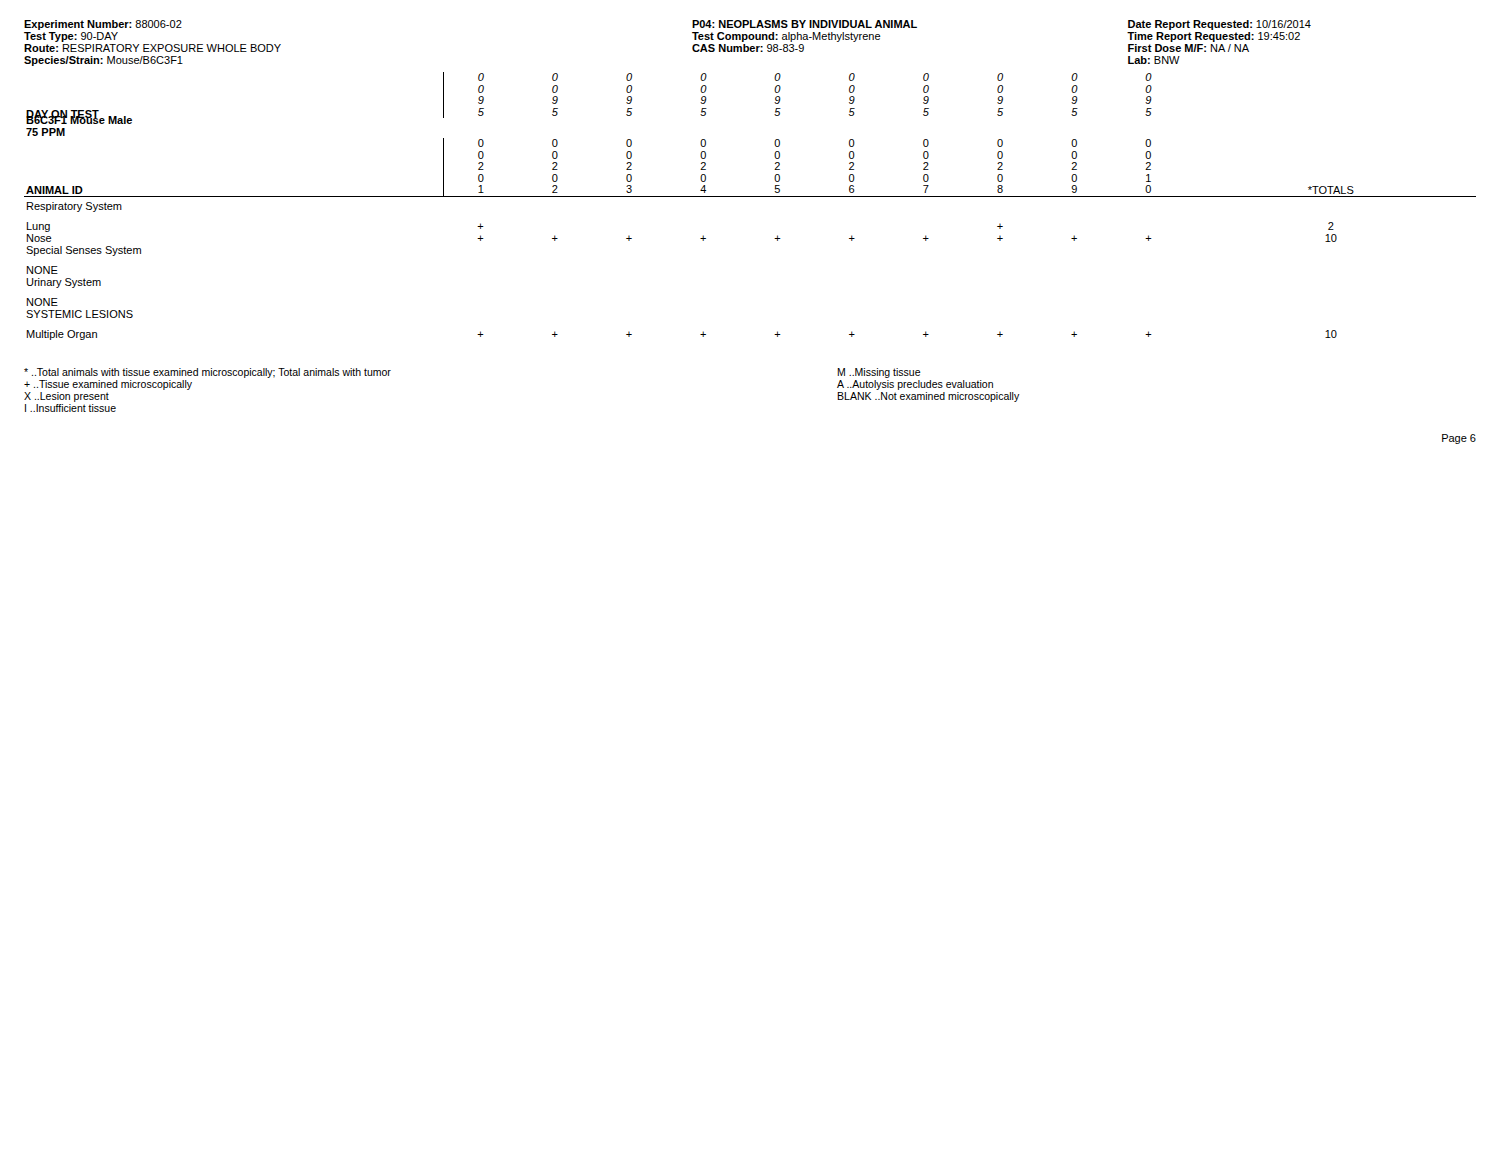| Experiment Number: 88006-02 Test Type: 90-DAY Route: RESPIRATORY EXPOSURE WHOLE BODY Species/Strain: Mouse/B6C3F1 | P04: NEOPLASMS BY INDIVIDUAL ANIMAL Test Compound: alpha-Methylstyrene CAS Number: 98-83-9 | Date Report Requested: 10/16/2014 Time Report Requested: 19:45:02 First Dose M/F: NA / NA Lab: BNW |
| DAY ON TEST | 0 0 9 5 | 0 0 9 5 | 0 0 9 5 | 0 0 9 5 | 0 0 9 5 | 0 0 9 5 | 0 0 9 5 | 0 0 9 5 | 0 0 9 5 | 0 0 9 5 | |
| B6C3F1 Mouse Male 75 PPM | |
| ANIMAL ID | 0 0 2 0 1 | 0 0 2 0 2 | 0 0 2 0 3 | 0 0 2 0 4 | 0 0 2 0 5 | 0 0 2 0 6 | 0 0 2 0 7 | 0 0 2 0 8 | 0 0 2 0 9 | 0 0 2 1 0 | *TOTALS |
| Respiratory System | |
| Lung | + | | | | | | | + | | | 2 |
| Nose | + | + | + | + | + | + | + | + | + | + | 10 |
| Special Senses System | |
| NONE | |
| Urinary System | |
| NONE | |
| SYSTEMIC LESIONS | |
| Multiple Organ | + | + | + | + | + | + | + | + | + | + | 10 |
| * ..Total animals with tissue examined microscopically; Total animals with tumor + ..Tissue examined microscopically X ..Lesion present I ..Insufficient tissue | M ..Missing tissue A ..Autolysis precludes evaluation BLANK ..Not examined microscopically |
Page 6